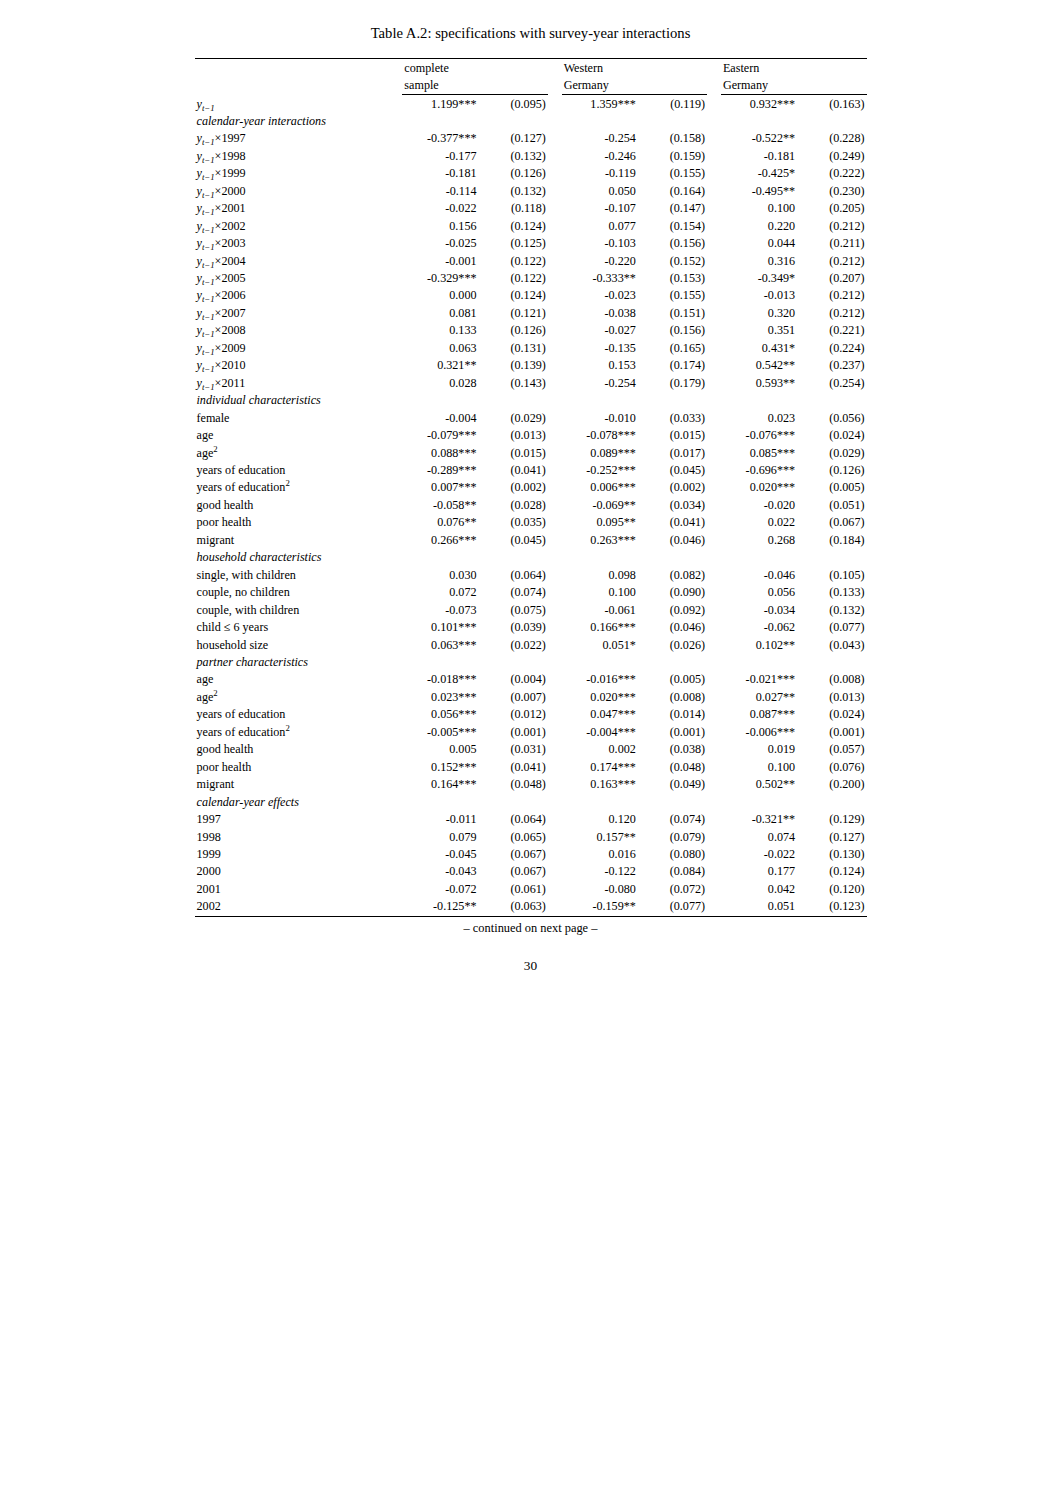Table A.2: specifications with survey-year interactions
| | complete | | Western | | Eastern |
| --- | --- | --- | --- | --- | --- |
| | sample | | Germany | | Germany |
| y t−1 | 1.199*** | (0.095) | | 1.359*** | (0.119) | | 0.932*** | (0.163) |
| calendar-year interactions |
| y t−1 ×1997 | -0.377*** | (0.127) | | -0.254 | (0.158) | | -0.522** | (0.228) |
| y t−1 ×1998 | -0.177 | (0.132) | | -0.246 | (0.159) | | -0.181 | (0.249) |
| y t−1 ×1999 | -0.181 | (0.126) | | -0.119 | (0.155) | | -0.425* | (0.222) |
| y t−1 ×2000 | -0.114 | (0.132) | | 0.050 | (0.164) | | -0.495** | (0.230) |
| y t−1 ×2001 | -0.022 | (0.118) | | -0.107 | (0.147) | | 0.100 | (0.205) |
| y t−1 ×2002 | 0.156 | (0.124) | | 0.077 | (0.154) | | 0.220 | (0.212) |
| y t−1 ×2003 | -0.025 | (0.125) | | -0.103 | (0.156) | | 0.044 | (0.211) |
| y t−1 ×2004 | -0.001 | (0.122) | | -0.220 | (0.152) | | 0.316 | (0.212) |
| y t−1 ×2005 | -0.329*** | (0.122) | | -0.333** | (0.153) | | -0.349* | (0.207) |
| y t−1 ×2006 | 0.000 | (0.124) | | -0.023 | (0.155) | | -0.013 | (0.212) |
| y t−1 ×2007 | 0.081 | (0.121) | | -0.038 | (0.151) | | 0.320 | (0.212) |
| y t−1 ×2008 | 0.133 | (0.126) | | -0.027 | (0.156) | | 0.351 | (0.221) |
| y t−1 ×2009 | 0.063 | (0.131) | | -0.135 | (0.165) | | 0.431* | (0.224) |
| y t−1 ×2010 | 0.321** | (0.139) | | 0.153 | (0.174) | | 0.542** | (0.237) |
| y t−1 ×2011 | 0.028 | (0.143) | | -0.254 | (0.179) | | 0.593** | (0.254) |
| individual characteristics |
| female | -0.004 | (0.029) | | -0.010 | (0.033) | | 0.023 | (0.056) |
| age | -0.079*** | (0.013) | | -0.078*** | (0.015) | | -0.076*** | (0.024) |
| age 2 | 0.088*** | (0.015) | | 0.089*** | (0.017) | | 0.085*** | (0.029) |
| years of education | -0.289*** | (0.041) | | -0.252*** | (0.045) | | -0.696*** | (0.126) |
| years of education 2 | 0.007*** | (0.002) | | 0.006*** | (0.002) | | 0.020*** | (0.005) |
| good health | -0.058** | (0.028) | | -0.069** | (0.034) | | -0.020 | (0.051) |
| poor health | 0.076** | (0.035) | | 0.095** | (0.041) | | 0.022 | (0.067) |
| migrant | 0.266*** | (0.045) | | 0.263*** | (0.046) | | 0.268 | (0.184) |
| household characteristics |
| single, with children | 0.030 | (0.064) | | 0.098 | (0.082) | | -0.046 | (0.105) |
| couple, no children | 0.072 | (0.074) | | 0.100 | (0.090) | | 0.056 | (0.133) |
| couple, with children | -0.073 | (0.075) | | -0.061 | (0.092) | | -0.034 | (0.132) |
| child ≤ 6 years | 0.101*** | (0.039) | | 0.166*** | (0.046) | | -0.062 | (0.077) |
| household size | 0.063*** | (0.022) | | 0.051* | (0.026) | | 0.102** | (0.043) |
| partner characteristics |
| age | -0.018*** | (0.004) | | -0.016*** | (0.005) | | -0.021*** | (0.008) |
| age 2 | 0.023*** | (0.007) | | 0.020*** | (0.008) | | 0.027** | (0.013) |
| years of education | 0.056*** | (0.012) | | 0.047*** | (0.014) | | 0.087*** | (0.024) |
| years of education 2 | -0.005*** | (0.001) | | -0.004*** | (0.001) | | -0.006*** | (0.001) |
| good health | 0.005 | (0.031) | | 0.002 | (0.038) | | 0.019 | (0.057) |
| poor health | 0.152*** | (0.041) | | 0.174*** | (0.048) | | 0.100 | (0.076) |
| migrant | 0.164*** | (0.048) | | 0.163*** | (0.049) | | 0.502** | (0.200) |
| calendar-year effects |
| 1997 | -0.011 | (0.064) | | 0.120 | (0.074) | | -0.321** | (0.129) |
| 1998 | 0.079 | (0.065) | | 0.157** | (0.079) | | 0.074 | (0.127) |
| 1999 | -0.045 | (0.067) | | 0.016 | (0.080) | | -0.022 | (0.130) |
| 2000 | -0.043 | (0.067) | | -0.122 | (0.084) | | 0.177 | (0.124) |
| 2001 | -0.072 | (0.061) | | -0.080 | (0.072) | | 0.042 | (0.120) |
| 2002 | -0.125** | (0.063) | | -0.159** | (0.077) | | 0.051 | (0.123) |
– continued on next page –
30